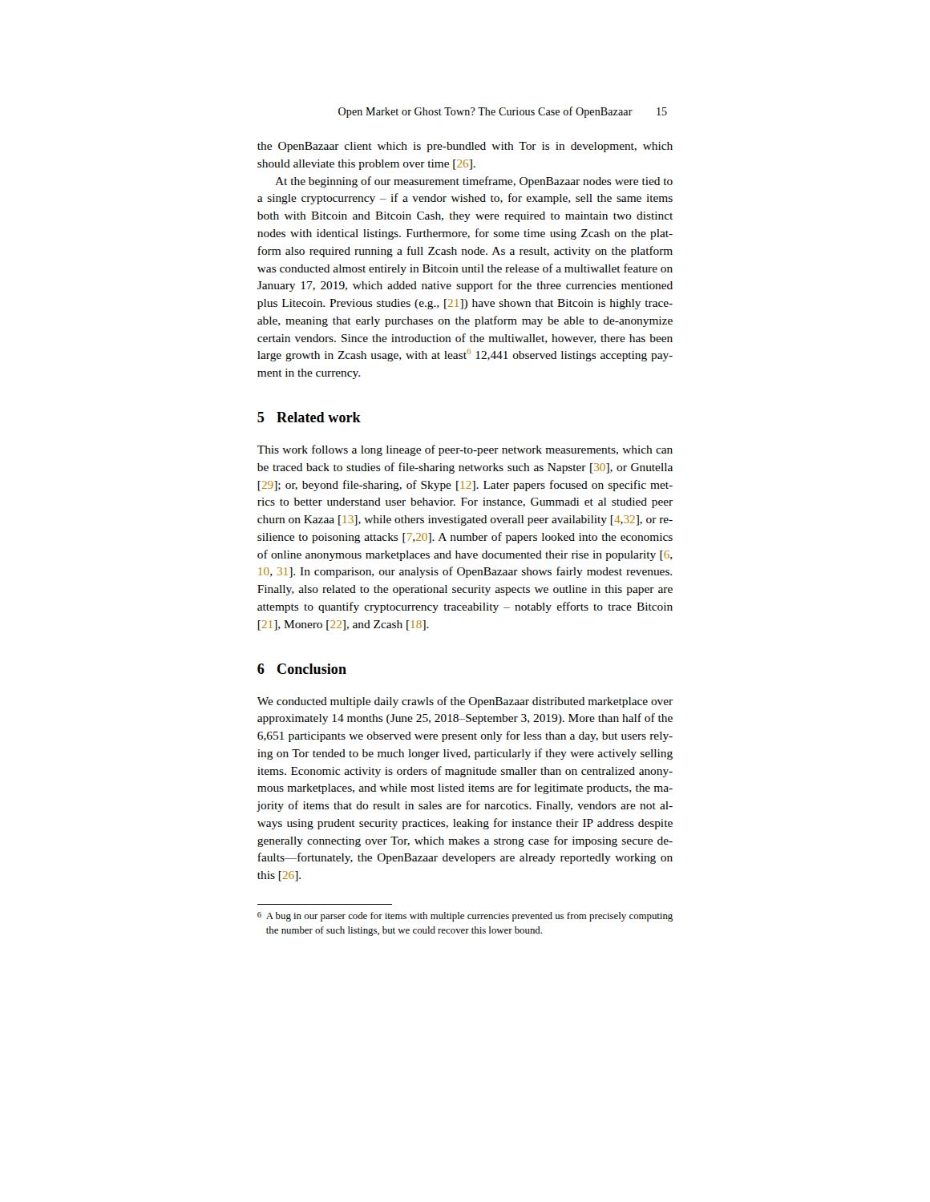Open Market or Ghost Town? The Curious Case of OpenBazaar 15
the OpenBazaar client which is pre-bundled with Tor is in development, which should alleviate this problem over time [26].
At the beginning of our measurement timeframe, OpenBazaar nodes were tied to a single cryptocurrency – if a vendor wished to, for example, sell the same items both with Bitcoin and Bitcoin Cash, they were required to maintain two distinct nodes with identical listings. Furthermore, for some time using Zcash on the platform also required running a full Zcash node. As a result, activity on the platform was conducted almost entirely in Bitcoin until the release of a multiwallet feature on January 17, 2019, which added native support for the three currencies mentioned plus Litecoin. Previous studies (e.g., [21]) have shown that Bitcoin is highly traceable, meaning that early purchases on the platform may be able to de-anonymize certain vendors. Since the introduction of the multiwallet, however, there has been large growth in Zcash usage, with at least6 12,441 observed listings accepting payment in the currency.
5 Related work
This work follows a long lineage of peer-to-peer network measurements, which can be traced back to studies of file-sharing networks such as Napster [30], or Gnutella [29]; or, beyond file-sharing, of Skype [12]. Later papers focused on specific metrics to better understand user behavior. For instance, Gummadi et al studied peer churn on Kazaa [13], while others investigated overall peer availability [4,32], or resilience to poisoning attacks [7,20]. A number of papers looked into the economics of online anonymous marketplaces and have documented their rise in popularity [6, 10, 31]. In comparison, our analysis of OpenBazaar shows fairly modest revenues. Finally, also related to the operational security aspects we outline in this paper are attempts to quantify cryptocurrency traceability – notably efforts to trace Bitcoin [21], Monero [22], and Zcash [18].
6 Conclusion
We conducted multiple daily crawls of the OpenBazaar distributed marketplace over approximately 14 months (June 25, 2018–September 3, 2019). More than half of the 6,651 participants we observed were present only for less than a day, but users relying on Tor tended to be much longer lived, particularly if they were actively selling items. Economic activity is orders of magnitude smaller than on centralized anonymous marketplaces, and while most listed items are for legitimate products, the majority of items that do result in sales are for narcotics. Finally, vendors are not always using prudent security practices, leaking for instance their IP address despite generally connecting over Tor, which makes a strong case for imposing secure defaults—fortunately, the OpenBazaar developers are already reportedly working on this [26].
6 A bug in our parser code for items with multiple currencies prevented us from precisely computing the number of such listings, but we could recover this lower bound.